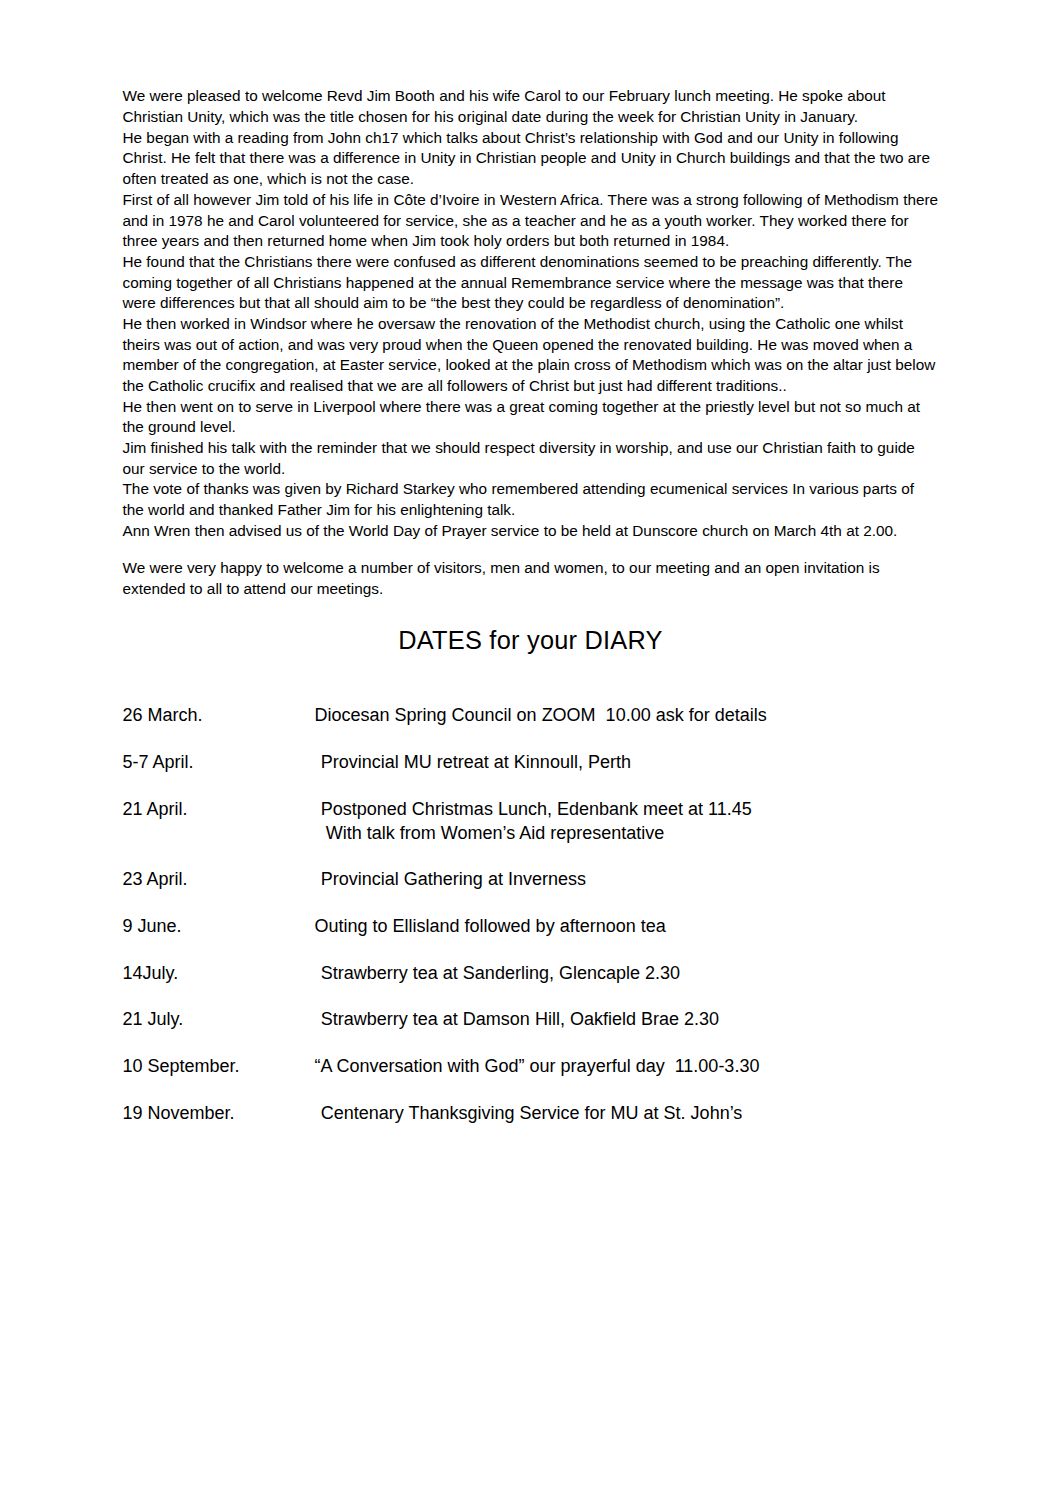We were pleased to welcome Revd Jim Booth and his wife Carol to our February lunch meeting. He spoke about Christian Unity, which was the title chosen for his original date during the week for Christian Unity in January.
He began with a reading from John ch17 which talks about Christ’s relationship with God and our Unity in following Christ. He felt that there was a difference in Unity in Christian people and Unity in Church buildings and that the two are often treated as one, which is not the case.
First of all however Jim told of his life in Côte d’Ivoire in Western Africa. There was a strong following of Methodism there and in 1978 he and Carol volunteered for service, she as a teacher and he as a youth worker. They worked there for three years and then returned home when Jim took holy orders but both returned in 1984.
He found that the Christians there were confused as different denominations seemed to be preaching differently. The coming together of all Christians happened at the annual Remembrance service where the message was that there were differences but that all should aim to be “the best they could be regardless of denomination”.
He then worked in Windsor where he oversaw the renovation of the Methodist church, using the Catholic one whilst theirs was out of action, and was very proud when the Queen opened the renovated building. He was moved when a member of the congregation, at Easter service, looked at the plain cross of Methodism which was on the altar just below the Catholic crucifix and realised that we are all followers of Christ but just had different traditions..
He then went on to serve in Liverpool where there was a great coming together at the priestly level but not so much at the ground level.
Jim finished his talk with the reminder that we should respect diversity in worship, and use our Christian faith to guide our service to the world.
The vote of thanks was given by Richard Starkey who remembered attending ecumenical services In various parts of the world and thanked Father Jim for his enlightening talk.
Ann Wren then advised us of the World Day of Prayer service to be held at Dunscore church on March 4th at 2.00.
We were very happy to welcome a number of visitors, men and women, to our meeting and an open invitation is extended to all to attend our meetings.
DATES for your DIARY
| 26 March. | Diocesan Spring Council on ZOOM 10.00 ask for details |
| 5-7 April. | Provincial MU retreat at Kinnoull, Perth |
| 21 April. | Postponed Christmas Lunch, Edenbank meet at 11.45 With talk from Women’s Aid representative |
| 23 April. | Provincial Gathering at Inverness |
| 9 June. | Outing to Ellisland followed by afternoon tea |
| 14July. | Strawberry tea at Sanderling, Glencaple 2.30 |
| 21 July. | Strawberry tea at Damson Hill, Oakfield Brae 2.30 |
| 10 September. | “A Conversation with God” our prayerful day 11.00-3.30 |
| 19 November. | Centenary Thanksgiving Service for MU at St. John’s |